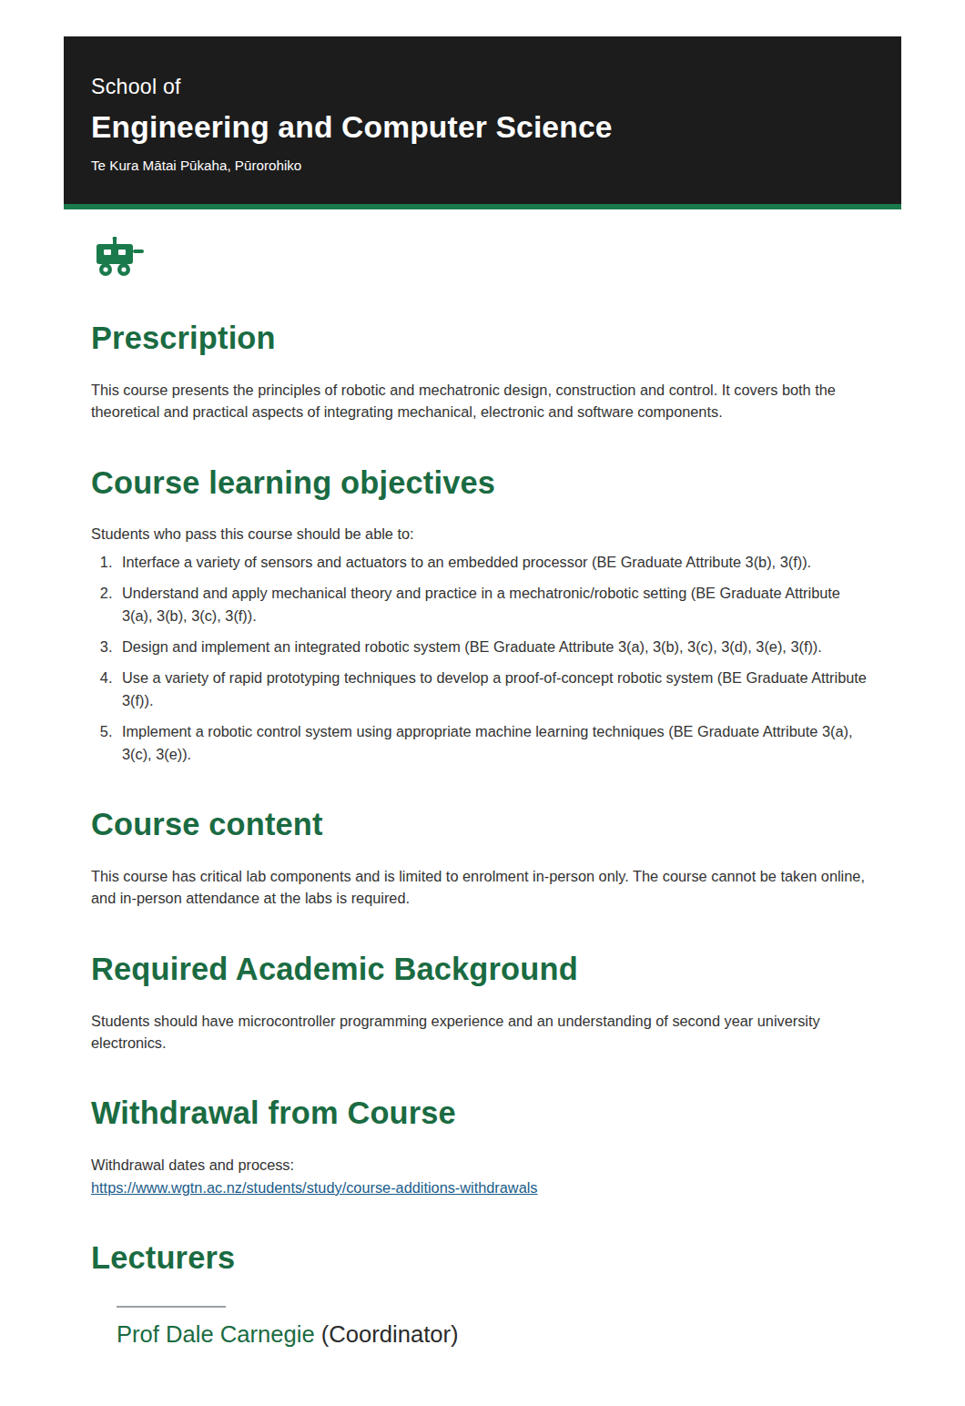School of
Engineering and Computer Science
Te Kura Mātai Pūkaha, Pūrorohiko
Prescription
This course presents the principles of robotic and mechatronic design, construction and control. It covers both the theoretical and practical aspects of integrating mechanical, electronic and software components.
Course learning objectives
Students who pass this course should be able to:
Interface a variety of sensors and actuators to an embedded processor (BE Graduate Attribute 3(b), 3(f)).
Understand and apply mechanical theory and practice in a mechatronic/robotic setting (BE Graduate Attribute 3(a), 3(b), 3(c), 3(f)).
Design and implement an integrated robotic system (BE Graduate Attribute 3(a), 3(b), 3(c), 3(d), 3(e), 3(f)).
Use a variety of rapid prototyping techniques to develop a proof-of-concept robotic system (BE Graduate Attribute 3(f)).
Implement a robotic control system using appropriate machine learning techniques (BE Graduate Attribute 3(a), 3(c), 3(e)).
Course content
This course has critical lab components and is limited to enrolment in-person only. The course cannot be taken online, and in-person attendance at the labs is required.
Required Academic Background
Students should have microcontroller programming experience and an understanding of second year university electronics.
Withdrawal from Course
Withdrawal dates and process:
https://www.wgtn.ac.nz/students/study/course-additions-withdrawals
Lecturers
Prof Dale Carnegie (Coordinator)